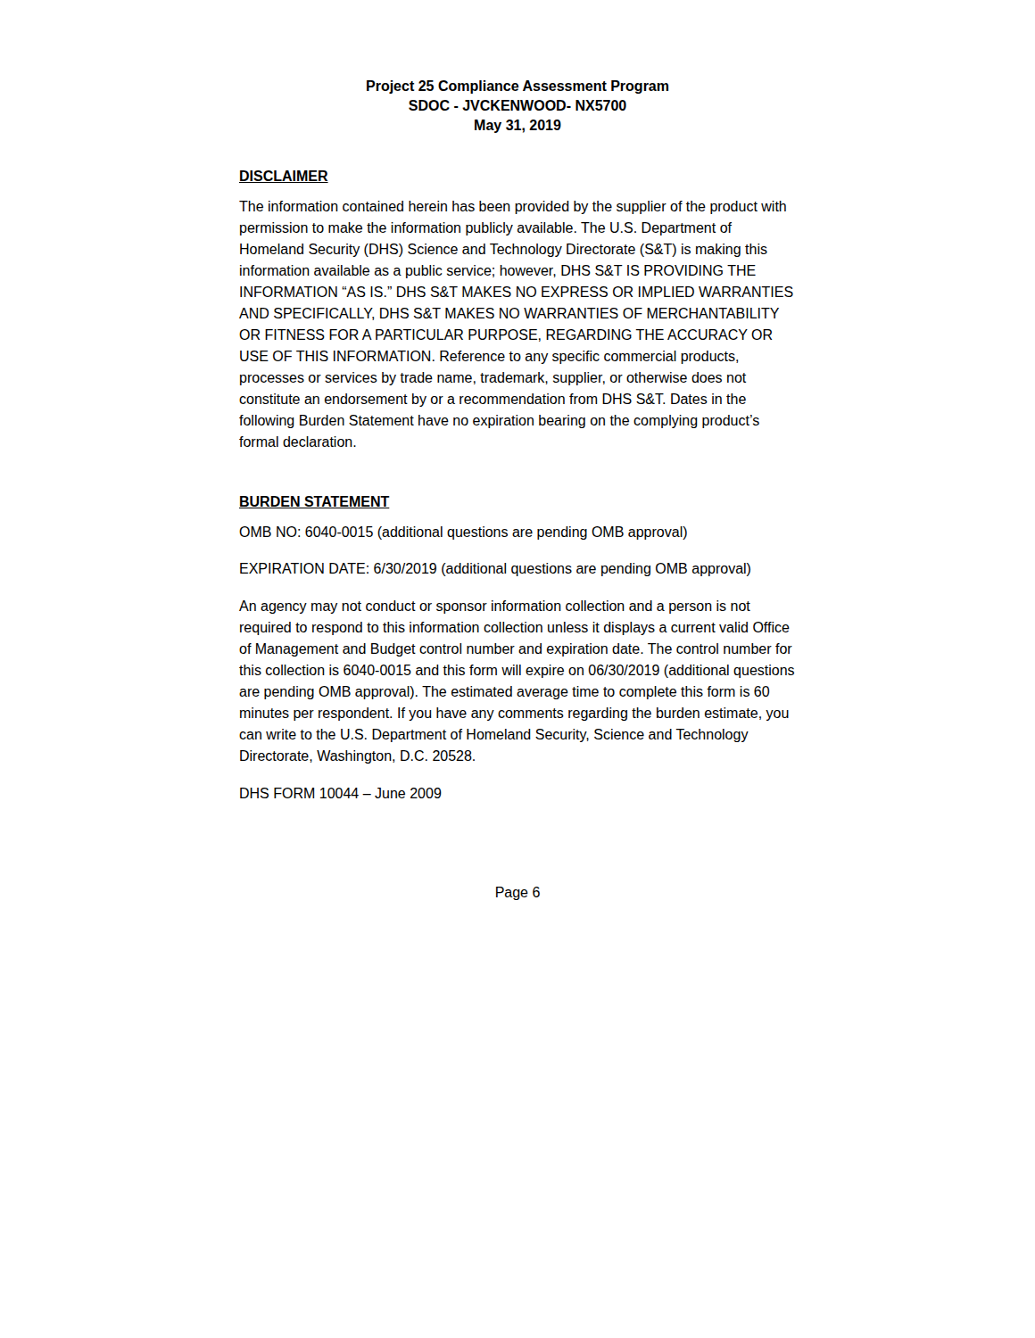Project 25 Compliance Assessment Program
SDOC - JVCKENWOOD- NX5700
May 31, 2019
DISCLAIMER
The information contained herein has been provided by the supplier of the product with permission to make the information publicly available. The U.S. Department of Homeland Security (DHS) Science and Technology Directorate (S&T) is making this information available as a public service; however, DHS S&T IS PROVIDING THE INFORMATION “AS IS.” DHS S&T MAKES NO EXPRESS OR IMPLIED WARRANTIES AND SPECIFICALLY, DHS S&T MAKES NO WARRANTIES OF MERCHANTABILITY OR FITNESS FOR A PARTICULAR PURPOSE, REGARDING THE ACCURACY OR USE OF THIS INFORMATION. Reference to any specific commercial products, processes or services by trade name, trademark, supplier, or otherwise does not constitute an endorsement by or a recommendation from DHS S&T. Dates in the following Burden Statement have no expiration bearing on the complying product’s formal declaration.
BURDEN STATEMENT
OMB NO: 6040-0015 (additional questions are pending OMB approval)
EXPIRATION DATE: 6/30/2019 (additional questions are pending OMB approval)
An agency may not conduct or sponsor information collection and a person is not required to respond to this information collection unless it displays a current valid Office of Management and Budget control number and expiration date. The control number for this collection is 6040-0015 and this form will expire on 06/30/2019 (additional questions are pending OMB approval). The estimated average time to complete this form is 60 minutes per respondent. If you have any comments regarding the burden estimate, you can write to the U.S. Department of Homeland Security, Science and Technology Directorate, Washington, D.C. 20528.
DHS FORM 10044 – June 2009
Page 6